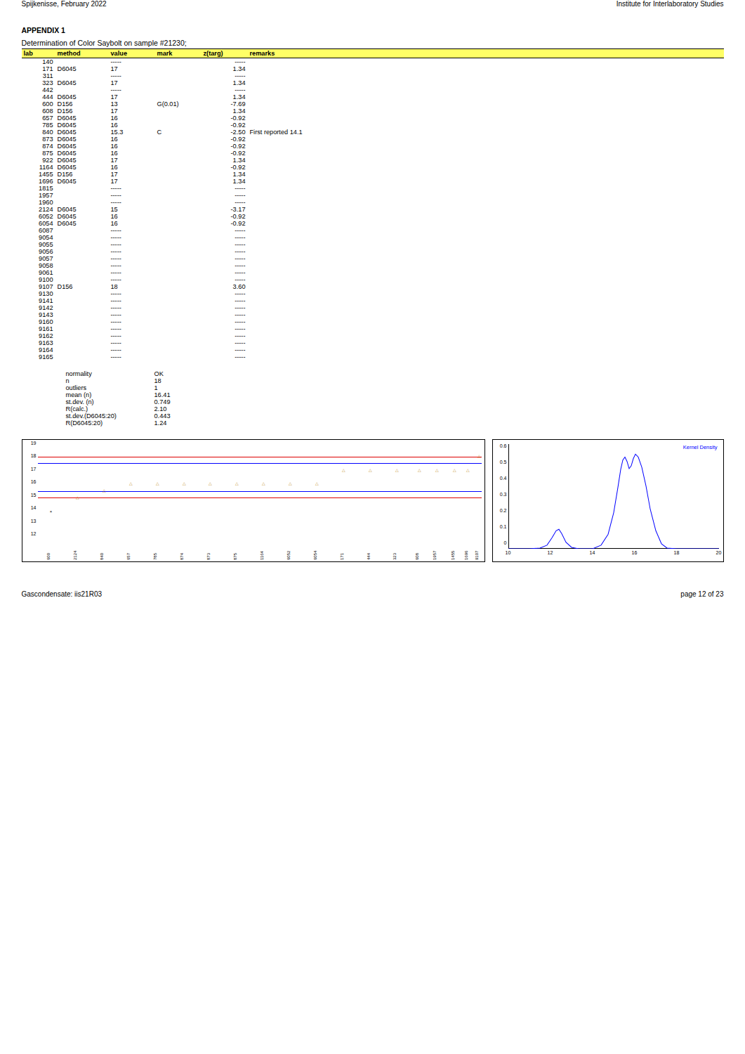Spijkenisse, February 2022
Institute for Interlaboratory Studies
APPENDIX 1
Determination of Color Saybolt on sample #21230;
| lab | method | value | mark | z(targ) | remarks |
| --- | --- | --- | --- | --- | --- |
| 140 | | ----- | | ----- | |
| 171 | D6045 | 17 | | 1.34 | |
| 311 | | ----- | | ----- | |
| 323 | D6045 | 17 | | 1.34 | |
| 442 | | ----- | | ----- | |
| 444 | D6045 | 17 | | 1.34 | |
| 600 | D156 | 13 | G(0.01) | -7.69 | |
| 608 | D156 | 17 | | 1.34 | |
| 657 | D6045 | 16 | | -0.92 | |
| 785 | D6045 | 16 | | -0.92 | |
| 840 | D6045 | 15.3 | C | -2.50 | First reported 14.1 |
| 873 | D6045 | 16 | | -0.92 | |
| 874 | D6045 | 16 | | -0.92 | |
| 875 | D6045 | 16 | | -0.92 | |
| 922 | D6045 | 17 | | 1.34 | |
| 1164 | D6045 | 16 | | -0.92 | |
| 1455 | D156 | 17 | | 1.34 | |
| 1696 | D6045 | 17 | | 1.34 | |
| 1815 | | ----- | | ----- | |
| 1957 | | ----- | | ----- | |
| 1960 | | ----- | | ----- | |
| 2124 | D6045 | 15 | | -3.17 | |
| 6052 | D6045 | 16 | | -0.92 | |
| 6054 | D6045 | 16 | | -0.92 | |
| 6087 | | ----- | | ----- | |
| 9054 | | ----- | | ----- | |
| 9055 | | ----- | | ----- | |
| 9056 | | ----- | | ----- | |
| 9057 | | ----- | | ----- | |
| 9058 | | ----- | | ----- | |
| 9061 | | ----- | | ----- | |
| 9100 | | ----- | | ----- | |
| 9107 | D156 | 18 | | 3.60 | |
| 9130 | | ----- | | ----- | |
| 9141 | | ----- | | ----- | |
| 9142 | | ----- | | ----- | |
| 9143 | | ----- | | ----- | |
| 9160 | | ----- | | ----- | |
| 9161 | | ----- | | ----- | |
| 9162 | | ----- | | ----- | |
| 9163 | | ----- | | ----- | |
| 9164 | | ----- | | ----- | |
| 9165 | | ----- | | ----- | |
| normality | OK |
| n | 18 |
| outliers | 1 |
| mean (n) | 16.41 |
| st.dev. (n) | 0.749 |
| R(calc.) | 2.10 |
| st.dev.(D6045:20) | 0.443 |
| R(D6045:20) | 1.24 |
19 18 17 16 15 14 13 12
600 2124 840 657 785 874 873 875 1164 6052 6054 171 444 323 608 1957 1455 1696 9107
Kernel Density
0.6 0.5 0.4 0.3 0.2 0.1 0
10 12 14 16 18 20
Gascondensate: iis21R03
page 12 of 23